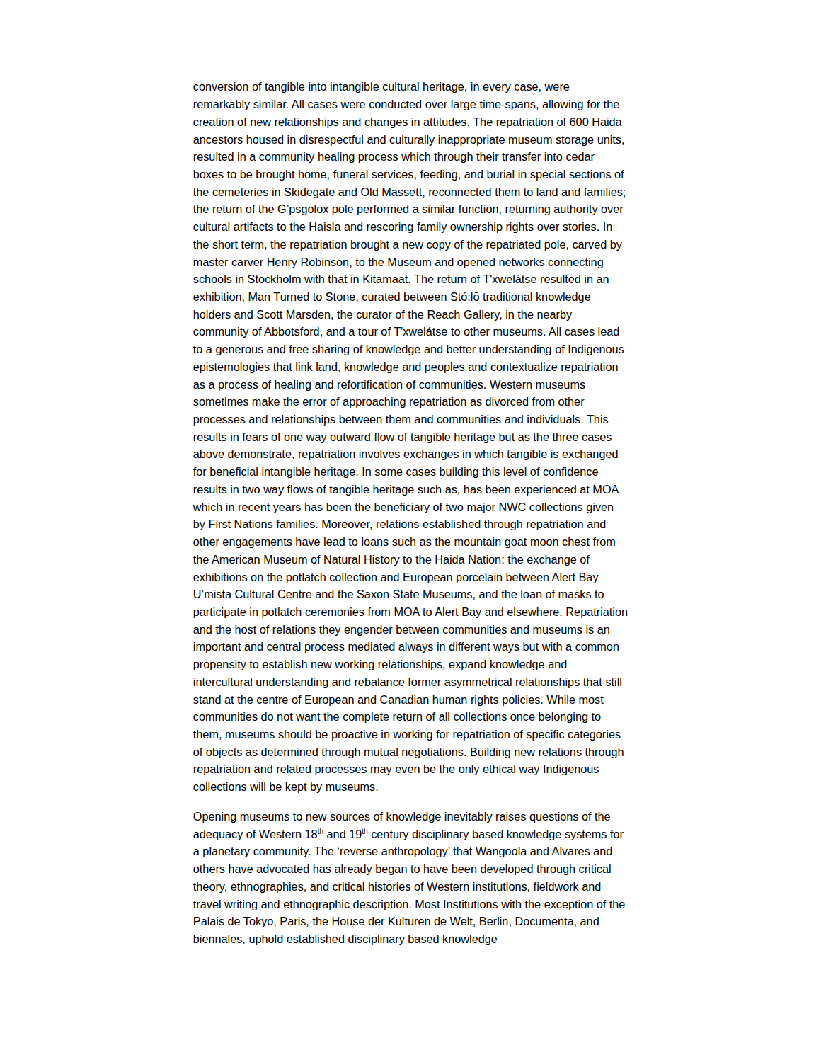conversion of tangible into intangible cultural heritage, in every case, were remarkably similar. All cases were conducted over large time-spans, allowing for the creation of new relationships and changes in attitudes. The repatriation of 600 Haida ancestors housed in disrespectful and culturally inappropriate museum storage units, resulted in a community healing process which through their transfer into cedar boxes to be brought home, funeral services, feeding, and burial in special sections of the cemeteries in Skidegate and Old Massett, reconnected them to land and families; the return of the G’psgolox pole performed a similar function, returning authority over cultural artifacts to the Haisla and rescoring family ownership rights over stories. In the short term, the repatriation brought a new copy of the repatriated pole, carved by master carver Henry Robinson, to the Museum and opened networks connecting schools in Stockholm with that in Kitamaat. The return of T'xwelátse resulted in an exhibition, Man Turned to Stone, curated between Stó:lō traditional knowledge holders and Scott Marsden, the curator of the Reach Gallery, in the nearby community of Abbotsford, and a tour of T'xwelátse to other museums. All cases lead to a generous and free sharing of knowledge and better understanding of Indigenous epistemologies that link land, knowledge and peoples and contextualize repatriation as a process of healing and refortification of communities. Western museums sometimes make the error of approaching repatriation as divorced from other processes and relationships between them and communities and individuals. This results in fears of one way outward flow of tangible heritage but as the three cases above demonstrate, repatriation involves exchanges in which tangible is exchanged for beneficial intangible heritage. In some cases building this level of confidence results in two way flows of tangible heritage such as, has been experienced at MOA which in recent years has been the beneficiary of two major NWC collections given by First Nations families. Moreover, relations established through repatriation and other engagements have lead to loans such as the mountain goat moon chest from the American Museum of Natural History to the Haida Nation: the exchange of exhibitions on the potlatch collection and European porcelain between Alert Bay U’mista Cultural Centre and the Saxon State Museums, and the loan of masks to participate in potlatch ceremonies from MOA to Alert Bay and elsewhere. Repatriation and the host of relations they engender between communities and museums is an important and central process mediated always in different ways but with a common propensity to establish new working relationships, expand knowledge and intercultural understanding and rebalance former asymmetrical relationships that still stand at the centre of European and Canadian human rights policies. While most communities do not want the complete return of all collections once belonging to them, museums should be proactive in working for repatriation of specific categories of objects as determined through mutual negotiations. Building new relations through repatriation and related processes may even be the only ethical way Indigenous collections will be kept by museums.
Opening museums to new sources of knowledge inevitably raises questions of the adequacy of Western 18th and 19th century disciplinary based knowledge systems for a planetary community. The ‘reverse anthropology’ that Wangoola and Alvares and others have advocated has already began to have been developed through critical theory, ethnographies, and critical histories of Western institutions, fieldwork and travel writing and ethnographic description. Most Institutions with the exception of the Palais de Tokyo, Paris, the House der Kulturen de Welt, Berlin, Documenta, and biennales, uphold established disciplinary based knowledge